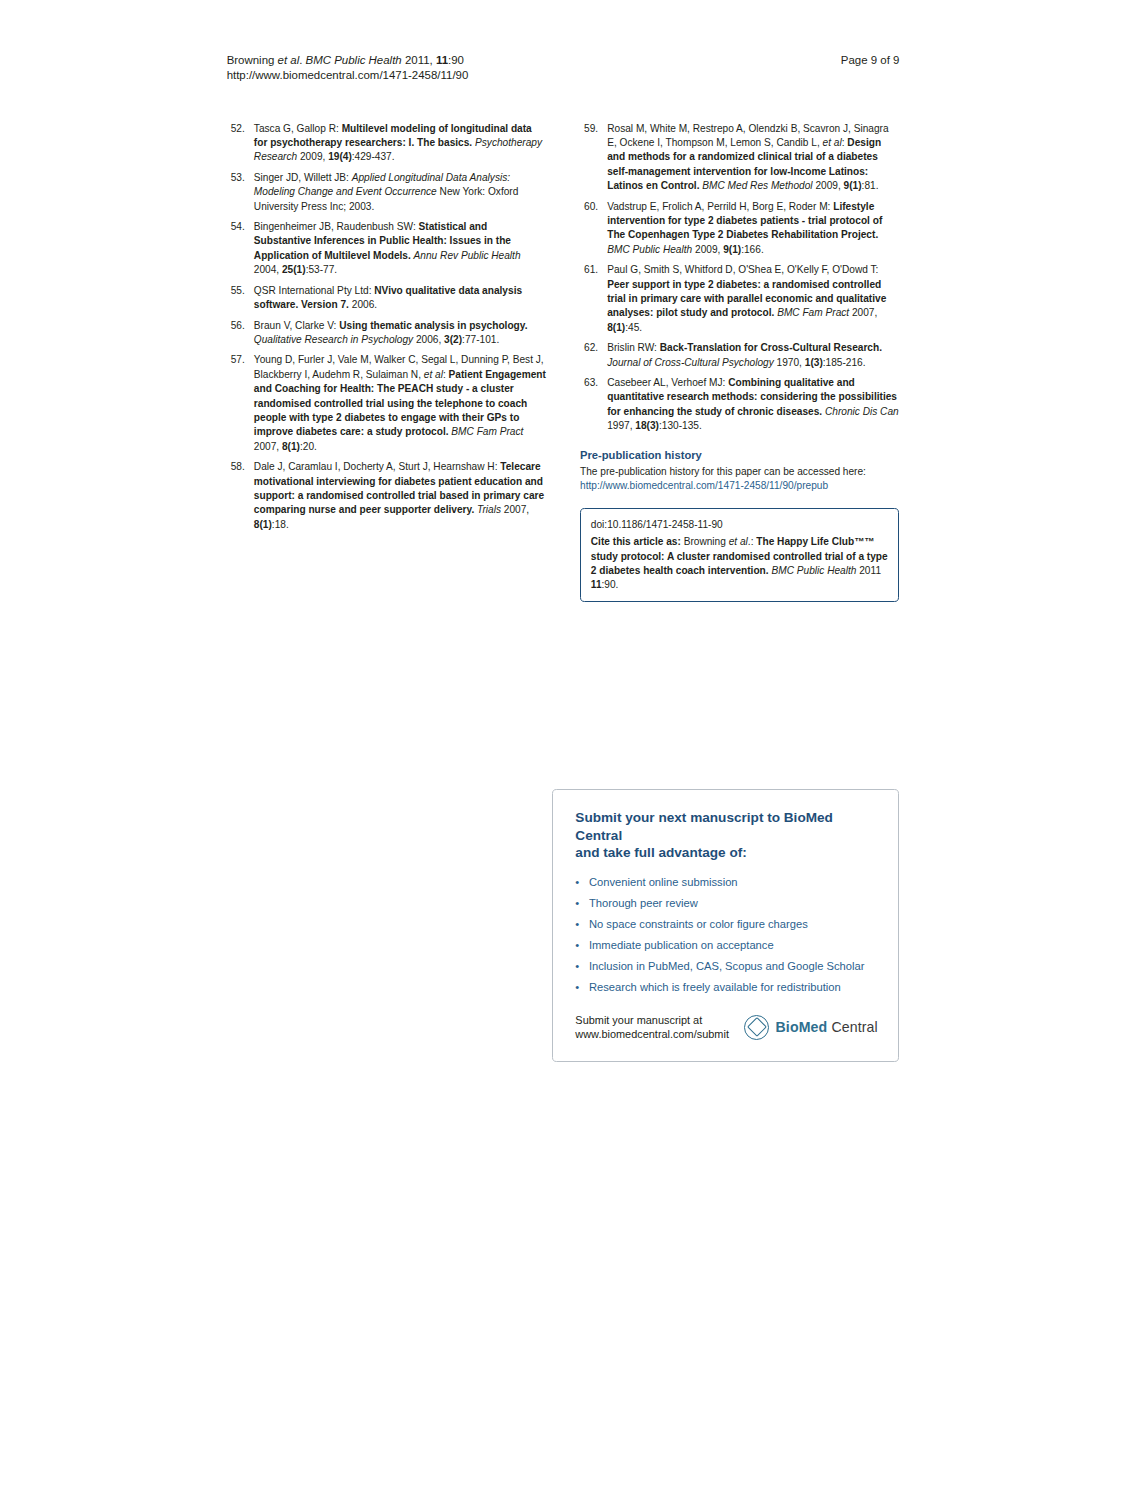Browning et al. BMC Public Health 2011, 11:90
http://www.biomedcentral.com/1471-2458/11/90
Page 9 of 9
52. Tasca G, Gallop R: Multilevel modeling of longitudinal data for psychotherapy researchers: I. The basics. Psychotherapy Research 2009, 19(4):429-437.
53. Singer JD, Willett JB: Applied Longitudinal Data Analysis: Modeling Change and Event Occurrence New York: Oxford University Press Inc; 2003.
54. Bingenheimer JB, Raudenbush SW: Statistical and Substantive Inferences in Public Health: Issues in the Application of Multilevel Models. Annu Rev Public Health 2004, 25(1):53-77.
55. QSR International Pty Ltd: NVivo qualitative data analysis software. Version 7. 2006.
56. Braun V, Clarke V: Using thematic analysis in psychology. Qualitative Research in Psychology 2006, 3(2):77-101.
57. Young D, Furler J, Vale M, Walker C, Segal L, Dunning P, Best J, Blackberry I, Audehm R, Sulaiman N, et al: Patient Engagement and Coaching for Health: The PEACH study - a cluster randomised controlled trial using the telephone to coach people with type 2 diabetes to engage with their GPs to improve diabetes care: a study protocol. BMC Fam Pract 2007, 8(1):20.
58. Dale J, Caramlau I, Docherty A, Sturt J, Hearnshaw H: Telecare motivational interviewing for diabetes patient education and support: a randomised controlled trial based in primary care comparing nurse and peer supporter delivery. Trials 2007, 8(1):18.
59. Rosal M, White M, Restrepo A, Olendzki B, Scavron J, Sinagra E, Ockene I, Thompson M, Lemon S, Candib L, et al: Design and methods for a randomized clinical trial of a diabetes self-management intervention for low-Income Latinos: Latinos en Control. BMC Med Res Methodol 2009, 9(1):81.
60. Vadstrup E, Frolich A, Perrild H, Borg E, Roder M: Lifestyle intervention for type 2 diabetes patients - trial protocol of The Copenhagen Type 2 Diabetes Rehabilitation Project. BMC Public Health 2009, 9(1):166.
61. Paul G, Smith S, Whitford D, O'Shea E, O'Kelly F, O'Dowd T: Peer support in type 2 diabetes: a randomised controlled trial in primary care with parallel economic and qualitative analyses: pilot study and protocol. BMC Fam Pract 2007, 8(1):45.
62. Brislin RW: Back-Translation for Cross-Cultural Research. Journal of Cross-Cultural Psychology 1970, 1(3):185-216.
63. Casebeer AL, Verhoef MJ: Combining qualitative and quantitative research methods: considering the possibilities for enhancing the study of chronic diseases. Chronic Dis Can 1997, 18(3):130-135.
Pre-publication history
The pre-publication history for this paper can be accessed here:
http://www.biomedcentral.com/1471-2458/11/90/prepub
doi:10.1186/1471-2458-11-90
Cite this article as: Browning et al.: The Happy Life Club™™ study protocol: A cluster randomised controlled trial of a type 2 diabetes health coach intervention. BMC Public Health 2011 11:90.
Submit your next manuscript to BioMed Central
and take full advantage of:
Convenient online submission
Thorough peer review
No space constraints or color figure charges
Immediate publication on acceptance
Inclusion in PubMed, CAS, Scopus and Google Scholar
Research which is freely available for redistribution
Submit your manuscript at
www.biomedcentral.com/submit
Bio Med Central